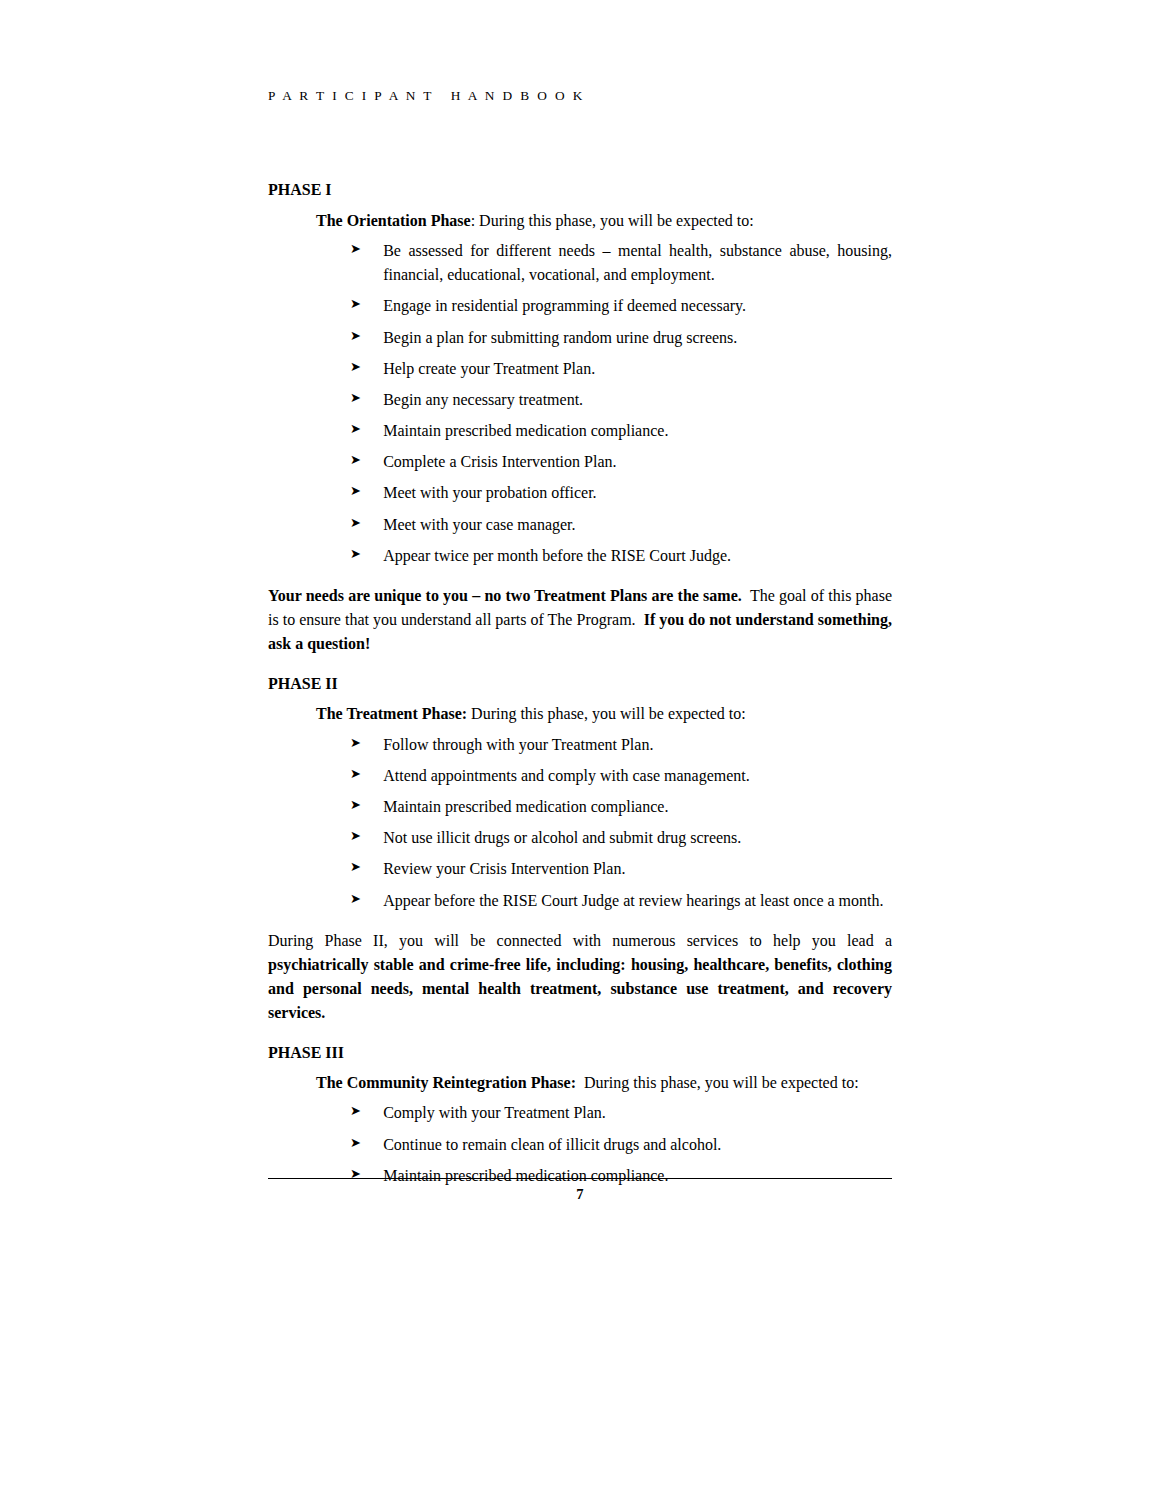P A R T I C I P A N T H A N D B O O K
PHASE I
The Orientation Phase: During this phase, you will be expected to:
Be assessed for different needs – mental health, substance abuse, housing, financial, educational, vocational, and employment.
Engage in residential programming if deemed necessary.
Begin a plan for submitting random urine drug screens.
Help create your Treatment Plan.
Begin any necessary treatment.
Maintain prescribed medication compliance.
Complete a Crisis Intervention Plan.
Meet with your probation officer.
Meet with your case manager.
Appear twice per month before the RISE Court Judge.
Your needs are unique to you – no two Treatment Plans are the same. The goal of this phase is to ensure that you understand all parts of The Program. If you do not understand something, ask a question!
PHASE II
The Treatment Phase: During this phase, you will be expected to:
Follow through with your Treatment Plan.
Attend appointments and comply with case management.
Maintain prescribed medication compliance.
Not use illicit drugs or alcohol and submit drug screens.
Review your Crisis Intervention Plan.
Appear before the RISE Court Judge at review hearings at least once a month.
During Phase II, you will be connected with numerous services to help you lead a psychiatrically stable and crime-free life, including: housing, healthcare, benefits, clothing and personal needs, mental health treatment, substance use treatment, and recovery services.
PHASE III
The Community Reintegration Phase: During this phase, you will be expected to:
Comply with your Treatment Plan.
Continue to remain clean of illicit drugs and alcohol.
Maintain prescribed medication compliance.
7